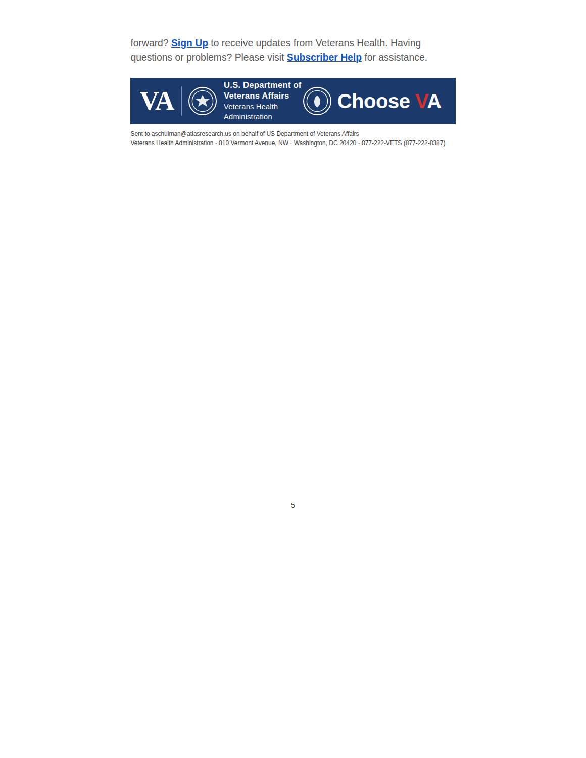forward? Sign Up to receive updates from Veterans Health. Having questions or problems? Please visit Subscriber Help for assistance.
VA U.S. Department of Veterans Affairs
Veterans Health Administration
Choose VA
Sent to aschulman@atlasresearch.us on behalf of US Department of Veterans Affairs
Veterans Health Administration · 810 Vermont Avenue, NW · Washington, DC 20420 · 877-222-VETS (877-222-8387)
5